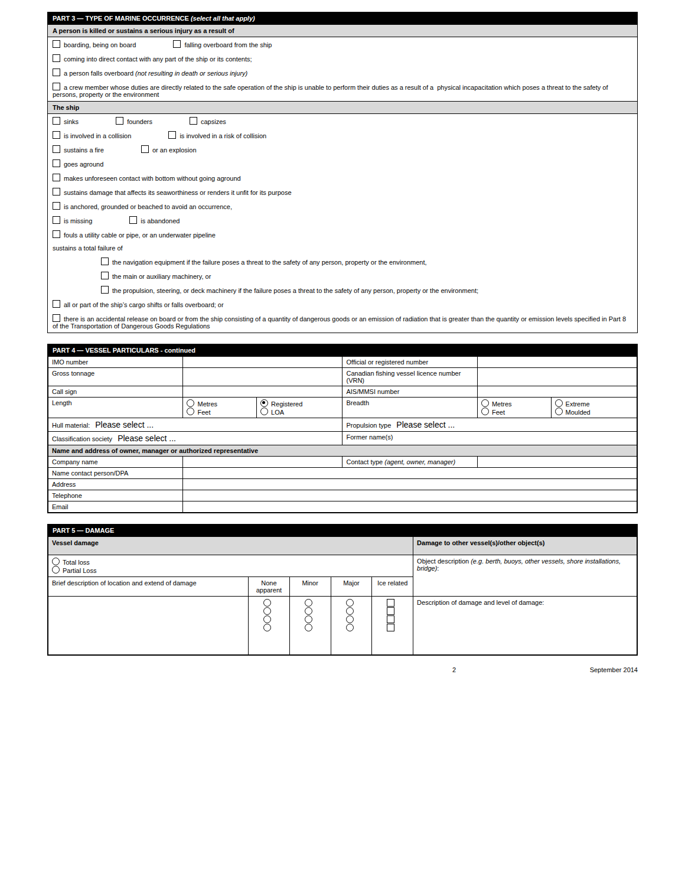PART 3 — TYPE OF MARINE OCCURRENCE (select all that apply)
A person is killed or sustains a serious injury as a result of
boarding, being on board falling overboard from the ship
coming into direct contact with any part of the ship or its contents;
a person falls overboard (not resulting in death or serious injury)
a crew member whose duties are directly related to the safe operation of the ship is unable to perform their duties as a result of a physical incapacitation which poses a threat to the safety of persons, property or the environment
The ship
sinks founders capsizes
is involved in a collision is involved in a risk of collision
sustains a fire or an explosion
goes aground
makes unforeseen contact with bottom without going aground
sustains damage that affects its seaworthiness or renders it unfit for its purpose
is anchored, grounded or beached to avoid an occurrence,
is missing is abandoned
fouls a utility cable or pipe, or an underwater pipeline
sustains a total failure of
the navigation equipment if the failure poses a threat to the safety of any person, property or the environment,
the main or auxiliary machinery, or
the propulsion, steering, or deck machinery if the failure poses a threat to the safety of any person, property or the environment;
all or part of the ship’s cargo shifts or falls overboard; or
there is an accidental release on board or from the ship consisting of a quantity of dangerous goods or an emission of radiation that is greater than the quantity or emission levels specified in Part 8 of the Transportation of Dangerous Goods Regulations
PART 4 — VESSEL PARTICULARS - continued
| IMO number | | Official or registered number | |
| Gross tonnage | | Canadian fishing vessel licence number (VRN) | |
| Call sign | | AIS/MMSI number | |
| Length | Metres Feet | Registered LOA | Breadth | Metres Feet | Extreme Moulded |
| Hull material: Please select ... | Propulsion type Please select ... |
| Classification society Please select ... | Former name(s) |
| Name and address of owner, manager or authorized representative |
| Company name | | Contact type (agent, owner, manager) | |
| Name contact person/DPA | |
| Address | |
| Telephone | |
| Email | |
PART 5 — DAMAGE
| Vessel damage | Damage to other vessel(s)/other object(s) |
| Total loss Partial Loss | Object description (e.g. berth, buoys, other vessels, shore installations, bridge) : |
| Brief description of location and extend of damage | None apparent | Minor | Major | Ice related |
| | | | | | Description of damage and level of damage: |
2
September 2014